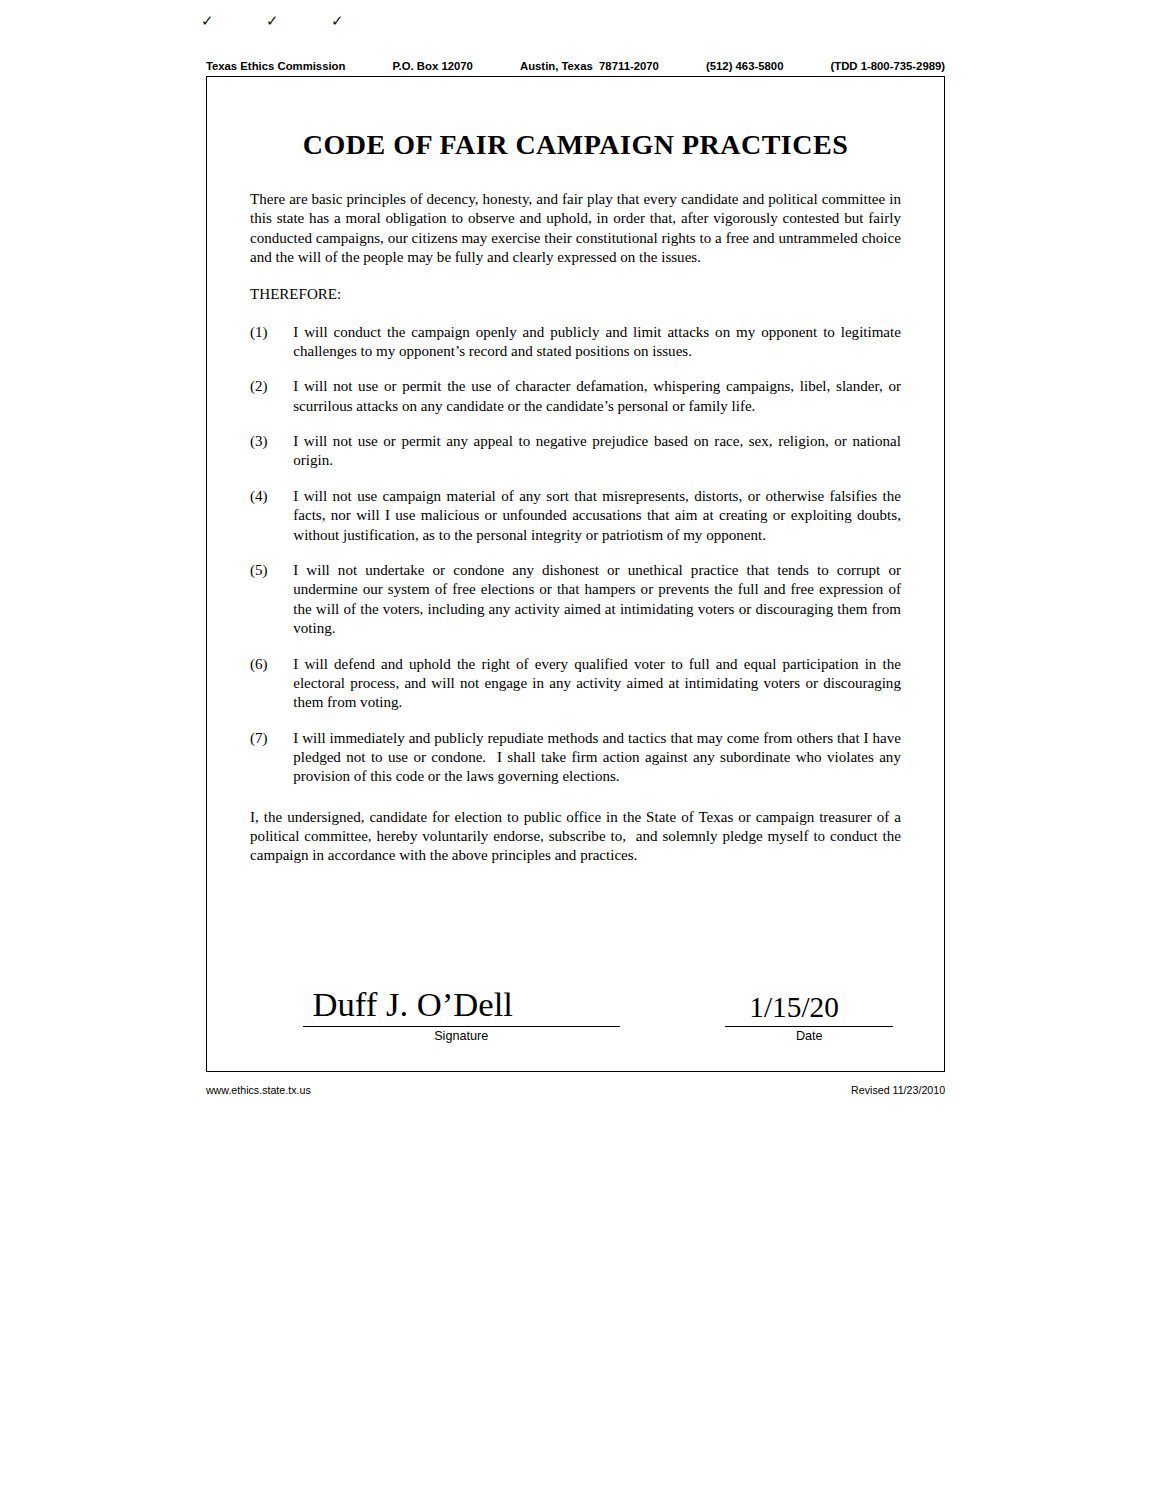✓ ✓ ✓
Texas Ethics Commission P.O. Box 12070 Austin, Texas 78711-2070 (512) 463-5800 (TDD 1-800-735-2989)
CODE OF FAIR CAMPAIGN PRACTICES
There are basic principles of decency, honesty, and fair play that every candidate and political committee in this state has a moral obligation to observe and uphold, in order that, after vigorously contested but fairly conducted campaigns, our citizens may exercise their constitutional rights to a free and untrammeled choice and the will of the people may be fully and clearly expressed on the issues.
THEREFORE:
(1) I will conduct the campaign openly and publicly and limit attacks on my opponent to legitimate challenges to my opponent’s record and stated positions on issues.
(2) I will not use or permit the use of character defamation, whispering campaigns, libel, slander, or scurrilous attacks on any candidate or the candidate’s personal or family life.
(3) I will not use or permit any appeal to negative prejudice based on race, sex, religion, or national origin.
(4) I will not use campaign material of any sort that misrepresents, distorts, or otherwise falsifies the facts, nor will I use malicious or unfounded accusations that aim at creating or exploiting doubts, without justification, as to the personal integrity or patriotism of my opponent.
(5) I will not undertake or condone any dishonest or unethical practice that tends to corrupt or undermine our system of free elections or that hampers or prevents the full and free expression of the will of the voters, including any activity aimed at intimidating voters or discouraging them from voting.
(6) I will defend and uphold the right of every qualified voter to full and equal participation in the electoral process, and will not engage in any activity aimed at intimidating voters or discouraging them from voting.
(7) I will immediately and publicly repudiate methods and tactics that may come from others that I have pledged not to use or condone. I shall take firm action against any subordinate who violates any provision of this code or the laws governing elections.
I, the undersigned, candidate for election to public office in the State of Texas or campaign treasurer of a political committee, hereby voluntarily endorse, subscribe to, and solemnly pledge myself to conduct the campaign in accordance with the above principles and practices.
Duff J. O’Dell
Signature
1/15/20
Date
www.ethics.state.tx.us Revised 11/23/2010